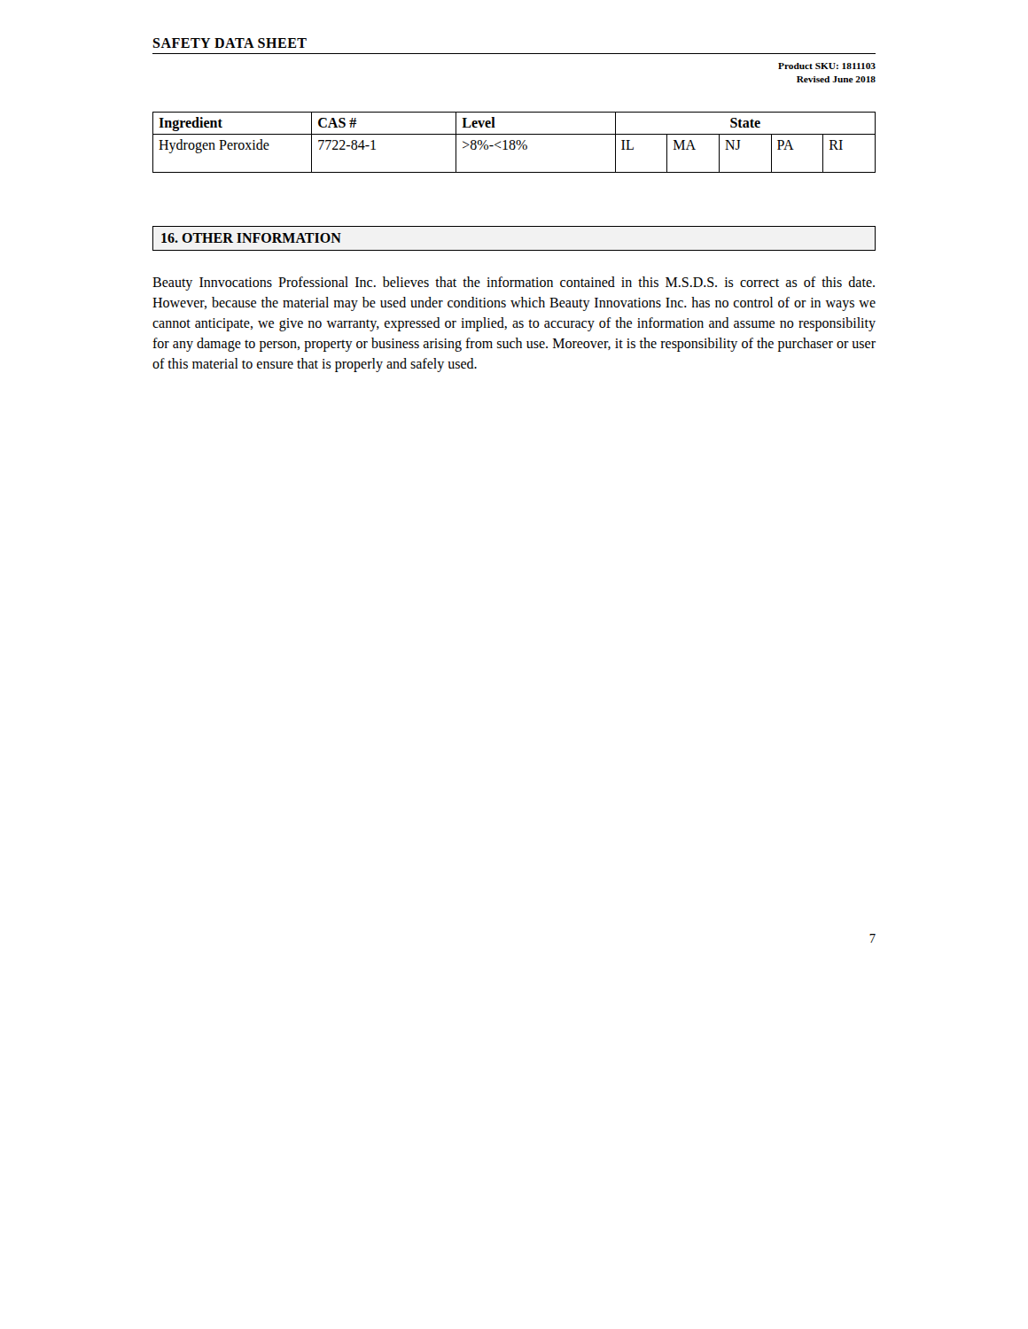SAFETY DATA SHEET
Product SKU: 1811103
Revised June 2018
| Ingredient | CAS # | Level | State |
| --- | --- | --- | --- |
| Hydrogen Peroxide | 7722-84-1 | >8%-<18% | IL | MA | NJ | PA | RI |
16. OTHER INFORMATION
Beauty Innvocations Professional Inc. believes that the information contained in this M.S.D.S. is correct as of this date. However, because the material may be used under conditions which Beauty Innovations Inc. has no control of or in ways we cannot anticipate, we give no warranty, expressed or implied, as to accuracy of the information and assume no responsibility for any damage to person, property or business arising from such use. Moreover, it is the responsibility of the purchaser or user of this material to ensure that is properly and safely used.
7